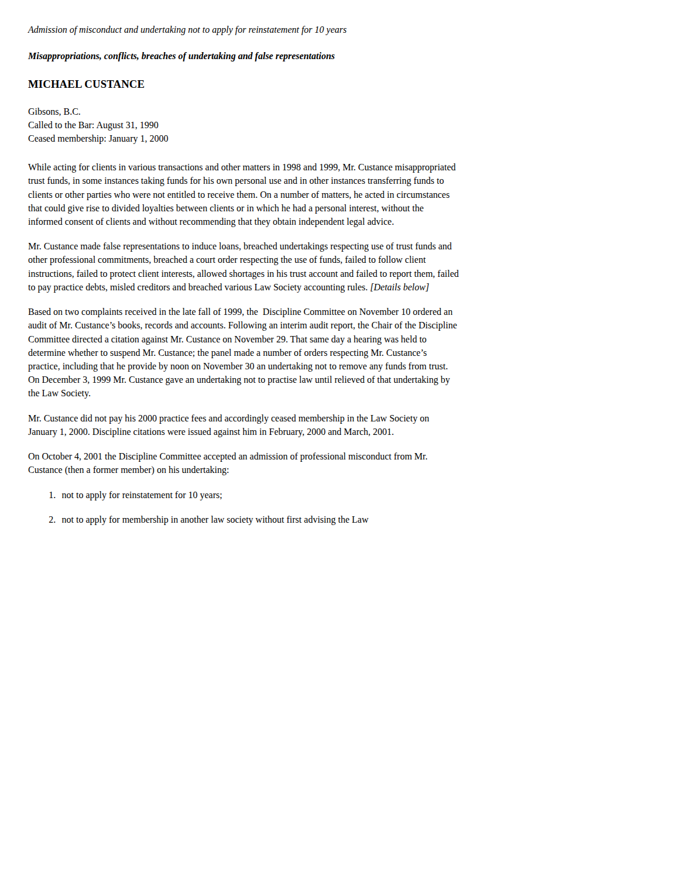Admission of misconduct and undertaking not to apply for reinstatement for 10 years
Misappropriations, conflicts, breaches of undertaking and false representations
MICHAEL CUSTANCE
Gibsons, B.C.
Called to the Bar: August 31, 1990
Ceased membership: January 1, 2000
While acting for clients in various transactions and other matters in 1998 and 1999, Mr. Custance misappropriated trust funds, in some instances taking funds for his own personal use and in other instances transferring funds to clients or other parties who were not entitled to receive them. On a number of matters, he acted in circumstances that could give rise to divided loyalties between clients or in which he had a personal interest, without the informed consent of clients and without recommending that they obtain independent legal advice.
Mr. Custance made false representations to induce loans, breached undertakings respecting use of trust funds and other professional commitments, breached a court order respecting the use of funds, failed to follow client instructions, failed to protect client interests, allowed shortages in his trust account and failed to report them, failed to pay practice debts, misled creditors and breached various Law Society accounting rules. [Details below]
Based on two complaints received in the late fall of 1999, the Discipline Committee on November 10 ordered an audit of Mr. Custance’s books, records and accounts. Following an interim audit report, the Chair of the Discipline Committee directed a citation against Mr. Custance on November 29. That same day a hearing was held to determine whether to suspend Mr. Custance; the panel made a number of orders respecting Mr. Custance’s practice, including that he provide by noon on November 30 an undertaking not to remove any funds from trust. On December 3, 1999 Mr. Custance gave an undertaking not to practise law until relieved of that undertaking by the Law Society.
Mr. Custance did not pay his 2000 practice fees and accordingly ceased membership in the Law Society on January 1, 2000. Discipline citations were issued against him in February, 2000 and March, 2001.
On October 4, 2001 the Discipline Committee accepted an admission of professional misconduct from Mr. Custance (then a former member) on his undertaking:
not to apply for reinstatement for 10 years;
not to apply for membership in another law society without first advising the Law